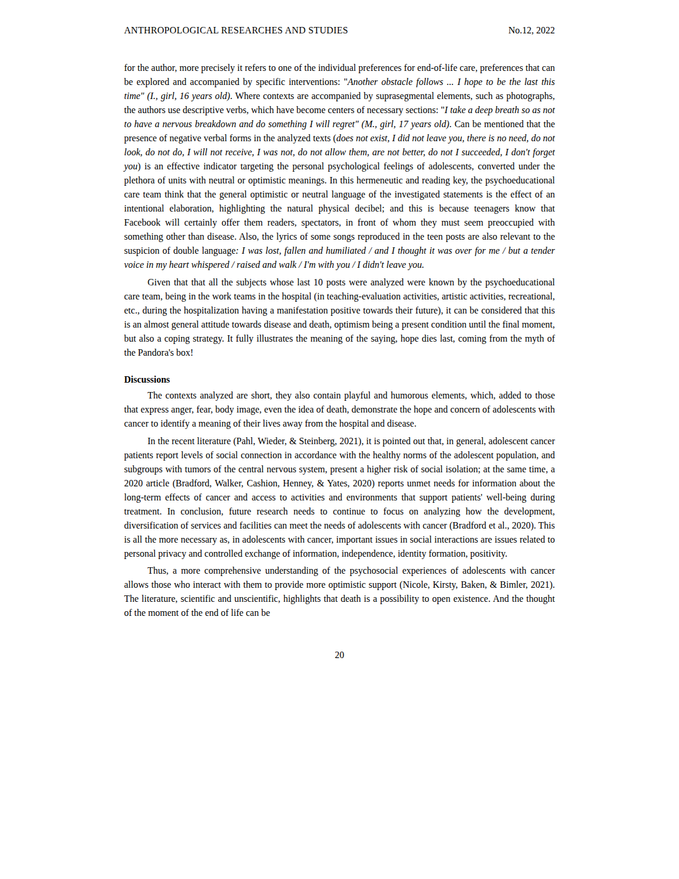Anthropological Researches and Studies No.12, 2022
for the author, more precisely it refers to one of the individual preferences for end-of-life care, preferences that can be explored and accompanied by specific interventions: "Another obstacle follows ... I hope to be the last this time" (I., girl, 16 years old). Where contexts are accompanied by suprasegmental elements, such as photographs, the authors use descriptive verbs, which have become centers of necessary sections: "I take a deep breath so as not to have a nervous breakdown and do something I will regret" (M., girl, 17 years old). Can be mentioned that the presence of negative verbal forms in the analyzed texts (does not exist, I did not leave you, there is no need, do not look, do not do, I will not receive, I was not, do not allow them, are not better, do not I succeeded, I don't forget you) is an effective indicator targeting the personal psychological feelings of adolescents, converted under the plethora of units with neutral or optimistic meanings. In this hermeneutic and reading key, the psychoeducational care team think that the general optimistic or neutral language of the investigated statements is the effect of an intentional elaboration, highlighting the natural physical decibel; and this is because teenagers know that Facebook will certainly offer them readers, spectators, in front of whom they must seem preoccupied with something other than disease. Also, the lyrics of some songs reproduced in the teen posts are also relevant to the suspicion of double language: I was lost, fallen and humiliated / and I thought it was over for me / but a tender voice in my heart whispered / raised and walk / I'm with you / I didn't leave you.
Given that that all the subjects whose last 10 posts were analyzed were known by the psychoeducational care team, being in the work teams in the hospital (in teaching-evaluation activities, artistic activities, recreational, etc., during the hospitalization having a manifestation positive towards their future), it can be considered that this is an almost general attitude towards disease and death, optimism being a present condition until the final moment, but also a coping strategy. It fully illustrates the meaning of the saying, hope dies last, coming from the myth of the Pandora's box!
Discussions
The contexts analyzed are short, they also contain playful and humorous elements, which, added to those that express anger, fear, body image, even the idea of death, demonstrate the hope and concern of adolescents with cancer to identify a meaning of their lives away from the hospital and disease.
In the recent literature (Pahl, Wieder, & Steinberg, 2021), it is pointed out that, in general, adolescent cancer patients report levels of social connection in accordance with the healthy norms of the adolescent population, and subgroups with tumors of the central nervous system, present a higher risk of social isolation; at the same time, a 2020 article (Bradford, Walker, Cashion, Henney, & Yates, 2020) reports unmet needs for information about the long-term effects of cancer and access to activities and environments that support patients' well-being during treatment. In conclusion, future research needs to continue to focus on analyzing how the development, diversification of services and facilities can meet the needs of adolescents with cancer (Bradford et al., 2020). This is all the more necessary as, in adolescents with cancer, important issues in social interactions are issues related to personal privacy and controlled exchange of information, independence, identity formation, positivity.
Thus, a more comprehensive understanding of the psychosocial experiences of adolescents with cancer allows those who interact with them to provide more optimistic support (Nicole, Kirsty, Baken, & Bimler, 2021). The literature, scientific and unscientific, highlights that death is a possibility to open existence. And the thought of the moment of the end of life can be
20